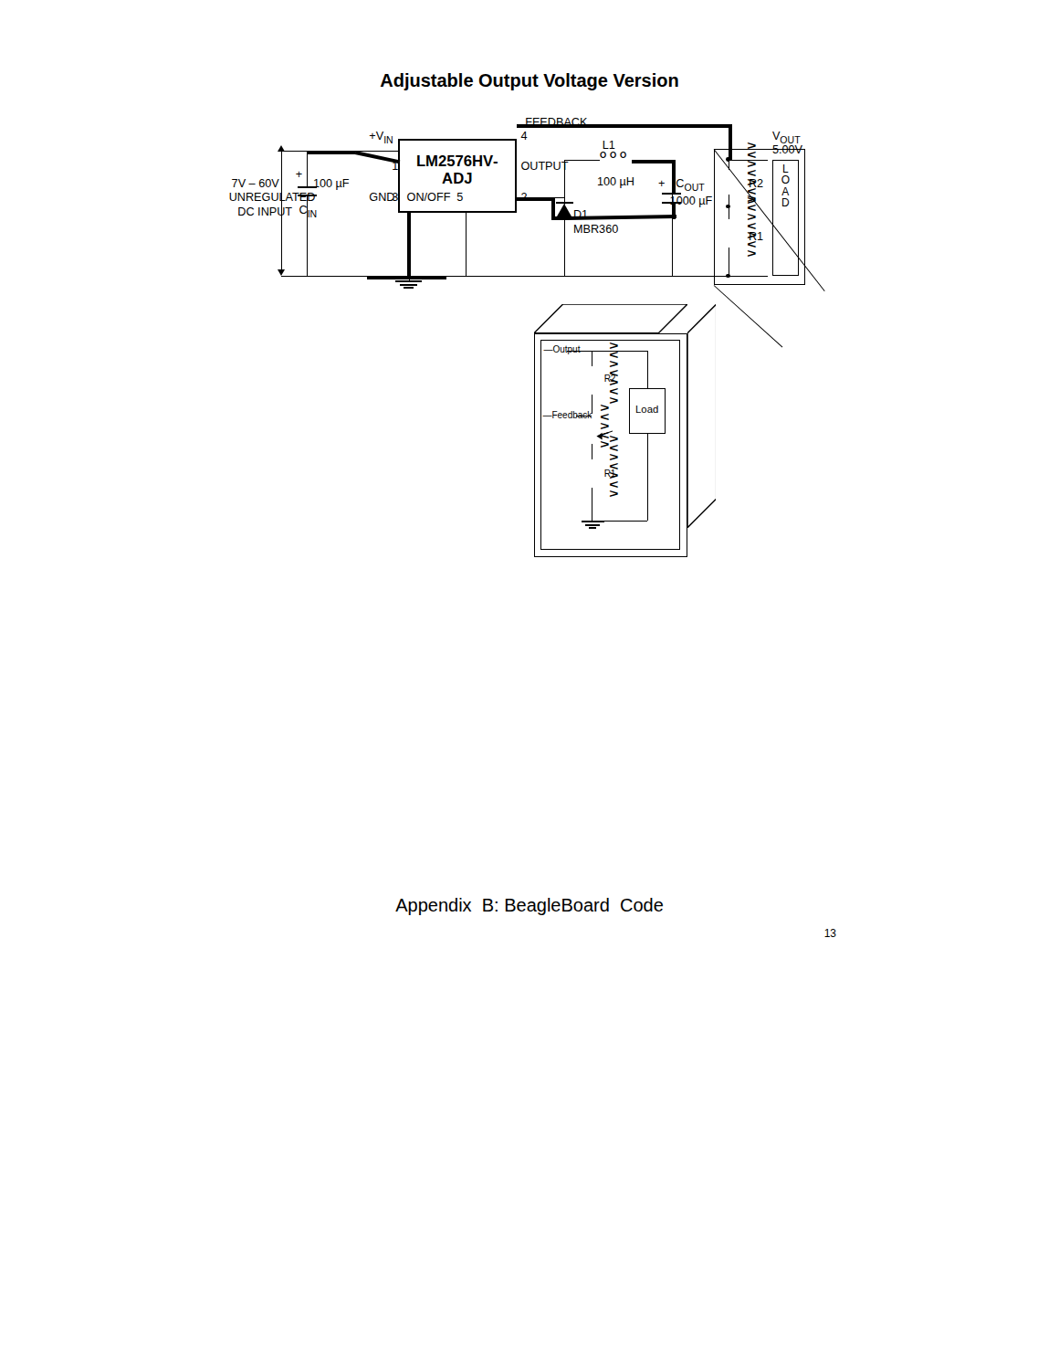Adjustable Output Voltage Version
LM2576HV‑
ADJ
+VIN 1 GND 3 ON/OFF 5 4 OUTPUT 2 FEEDBACK 7V – 60V UNREGULATED DC INPUT
+
100 µF CIN
D1 MBR360
L1
∘∘∘
100 µH
+
COUT 1000 µF
∧∨∧∨∧∨∧
R2
∧∨∧∨∧∨∧
R1
VOUT 5.00V
L
O
A
D
—Output
∧∨∧∨∧∨∧
R2
—Feedback
∧∨∧∨∧
∧∨∧∨∧∨∧
R1
Load
Appendix B: BeagleBoard Code
13